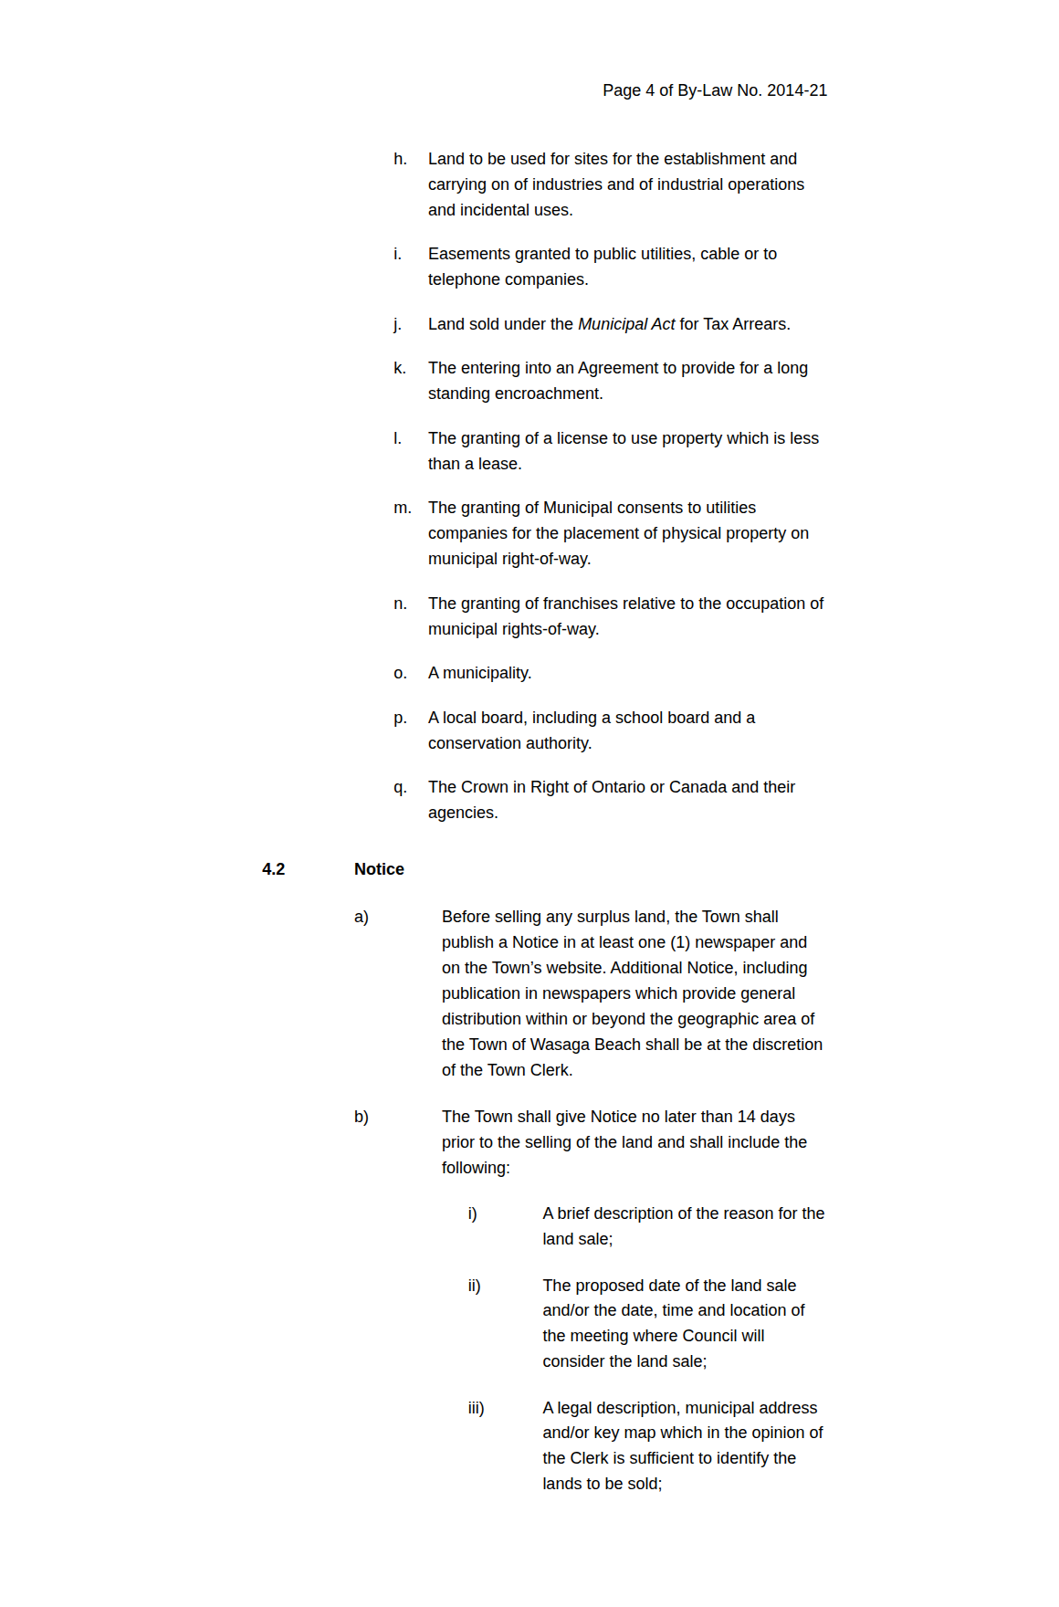Page 4 of By-Law No. 2014-21
h. Land to be used for sites for the establishment and carrying on of industries and of industrial operations and incidental uses.
i. Easements granted to public utilities, cable or to telephone companies.
j. Land sold under the Municipal Act for Tax Arrears.
k. The entering into an Agreement to provide for a long standing encroachment.
l. The granting of a license to use property which is less than a lease.
m. The granting of Municipal consents to utilities companies for the placement of physical property on municipal right-of-way.
n. The granting of franchises relative to the occupation of municipal rights-of-way.
o. A municipality.
p. A local board, including a school board and a conservation authority.
q. The Crown in Right of Ontario or Canada and their agencies.
4.2 Notice
a) Before selling any surplus land, the Town shall publish a Notice in at least one (1) newspaper and on the Town’s website. Additional Notice, including publication in newspapers which provide general distribution within or beyond the geographic area of the Town of Wasaga Beach shall be at the discretion of the Town Clerk.
b) The Town shall give Notice no later than 14 days prior to the selling of the land and shall include the following:
i) A brief description of the reason for the land sale;
ii) The proposed date of the land sale and/or the date, time and location of the meeting where Council will consider the land sale;
iii) A legal description, municipal address and/or key map which in the opinion of the Clerk is sufficient to identify the lands to be sold;